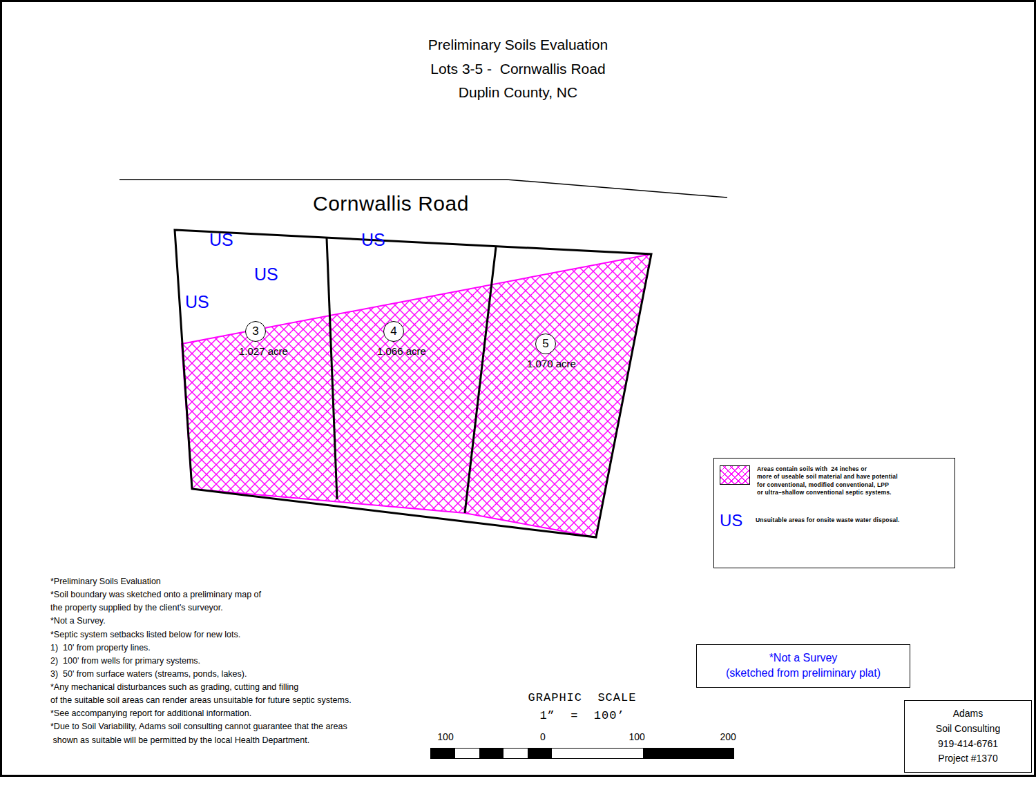Preliminary Soils Evaluation
Lots 3-5 - Cornwallis Road
Duplin County, NC
Cornwallis Road
US
US
US
US
3
1.027 acre
4
1.066 acre
5
1.070 acre
Areas contain soils with 24 inches or
more of useable soil material and have potential
for conventional, modified conventional, LPP
or ultra–shallow conventional septic systems.
US
Unsuitable areas for onsite waste water disposal.
*Preliminary Soils Evaluation
*Soil boundary was sketched onto a preliminary map of
the property supplied by the client's surveyor.
*Not a Survey.
*Septic system setbacks listed below for new lots.
1) 10' from property lines.
2) 100' from wells for primary systems.
3) 50' from surface waters (streams, ponds, lakes).
*Any mechanical disturbances such as grading, cutting and filling
of the suitable soil areas can render areas unsuitable for future septic systems.
*See accompanying report for additional information.
*Due to Soil Variability, Adams soil consulting cannot guarantee that the areas
shown as suitable will be permitted by the local Health Department.
*Not a Survey
(sketched from preliminary plat)
GRAPHIC SCALE
1” = 100’
100 0 100 200
Adams
Soil Consulting
919-414-6761
Project #1370